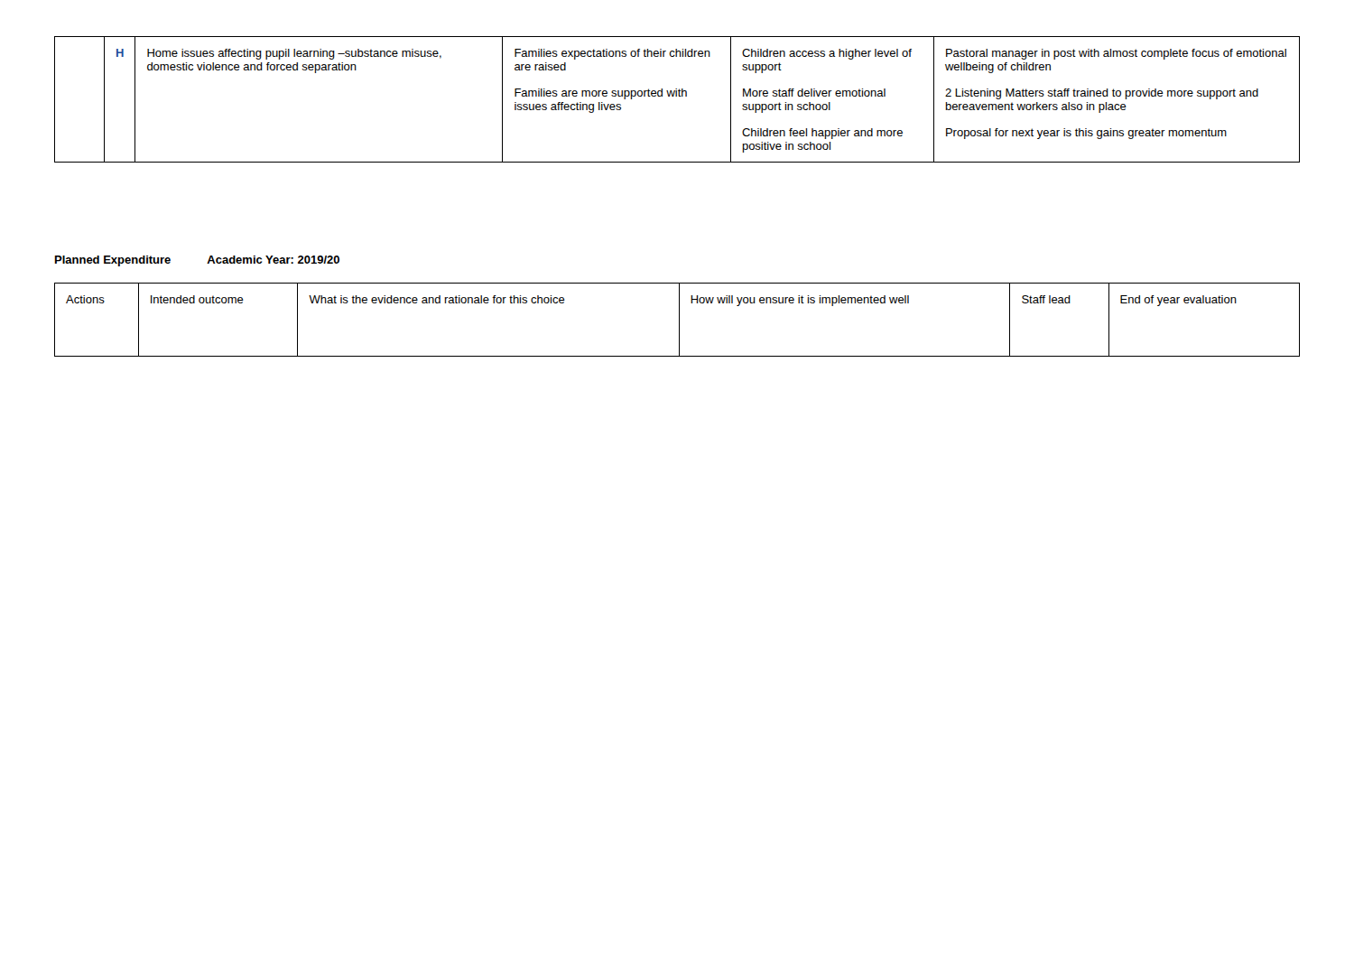| | H | Home issues affecting pupil learning –substance misuse, domestic violence and forced separation | Families expectations of their children are raised Families are more supported with issues affecting lives | Children access a higher level of support More staff deliver emotional support in school Children feel happier and more positive in school | Pastoral manager in post with almost complete focus of emotional wellbeing of children 2 Listening Matters staff trained to provide more support and bereavement workers also in place Proposal for next year is this gains greater momentum |
Planned ExpenditureAcademic Year: 2019/20
| Actions | Intended outcome | What is the evidence and rationale for this choice | How will you ensure it is implemented well | Staff lead | End of year evaluation |